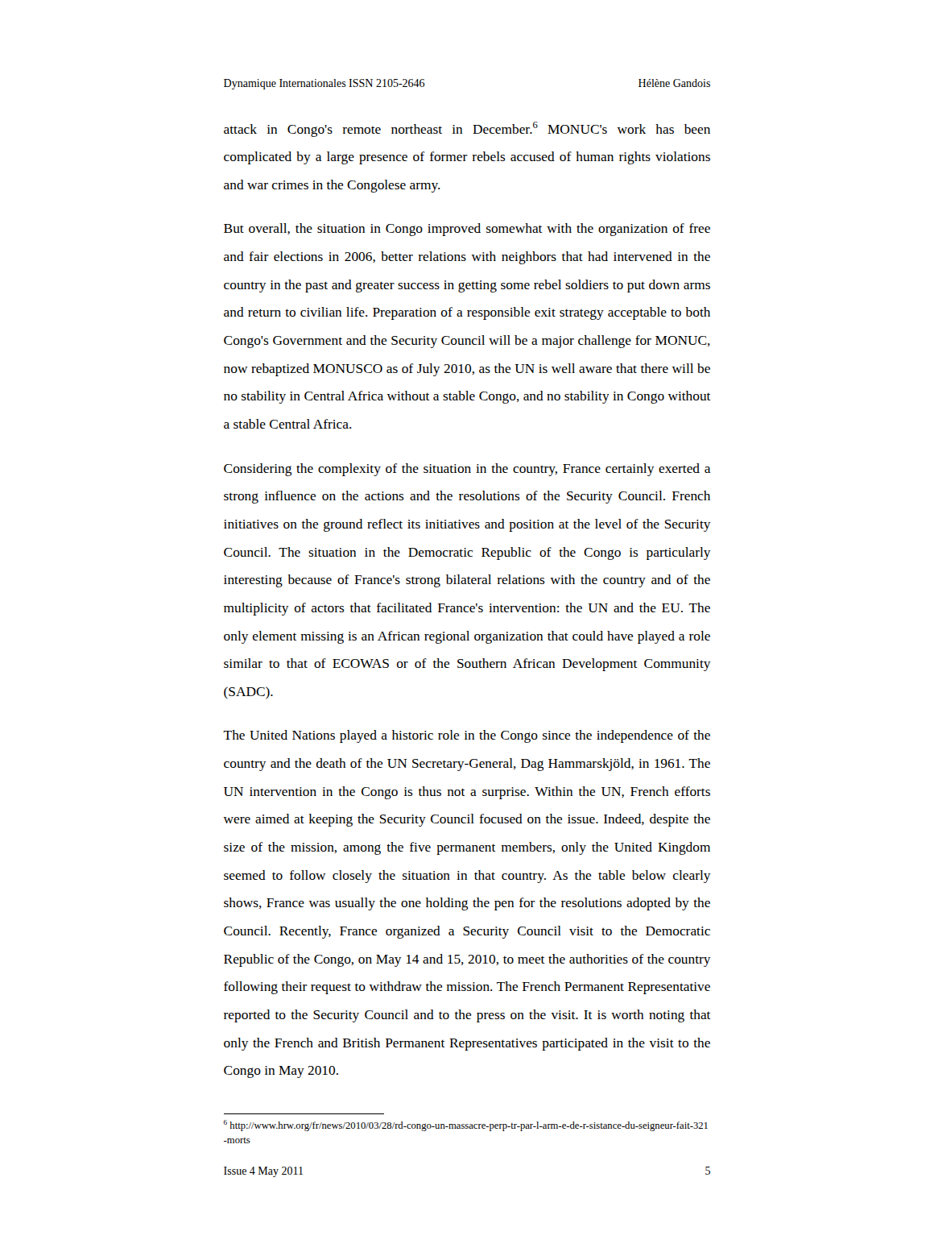Dynamique Internationales ISSN 2105-2646
Hélène Gandois
attack in Congo's remote northeast in December.6 MONUC's work has been complicated by a large presence of former rebels accused of human rights violations and war crimes in the Congolese army.
But overall, the situation in Congo improved somewhat with the organization of free and fair elections in 2006, better relations with neighbors that had intervened in the country in the past and greater success in getting some rebel soldiers to put down arms and return to civilian life. Preparation of a responsible exit strategy acceptable to both Congo's Government and the Security Council will be a major challenge for MONUC, now rebaptized MONUSCO as of July 2010, as the UN is well aware that there will be no stability in Central Africa without a stable Congo, and no stability in Congo without a stable Central Africa.
Considering the complexity of the situation in the country, France certainly exerted a strong influence on the actions and the resolutions of the Security Council. French initiatives on the ground reflect its initiatives and position at the level of the Security Council. The situation in the Democratic Republic of the Congo is particularly interesting because of France's strong bilateral relations with the country and of the multiplicity of actors that facilitated France's intervention: the UN and the EU. The only element missing is an African regional organization that could have played a role similar to that of ECOWAS or of the Southern African Development Community (SADC).
The United Nations played a historic role in the Congo since the independence of the country and the death of the UN Secretary-General, Dag Hammarskjöld, in 1961. The UN intervention in the Congo is thus not a surprise. Within the UN, French efforts were aimed at keeping the Security Council focused on the issue. Indeed, despite the size of the mission, among the five permanent members, only the United Kingdom seemed to follow closely the situation in that country. As the table below clearly shows, France was usually the one holding the pen for the resolutions adopted by the Council. Recently, France organized a Security Council visit to the Democratic Republic of the Congo, on May 14 and 15, 2010, to meet the authorities of the country following their request to withdraw the mission. The French Permanent Representative reported to the Security Council and to the press on the visit. It is worth noting that only the French and British Permanent Representatives participated in the visit to the Congo in May 2010.
6 http://www.hrw.org/fr/news/2010/03/28/rd-congo-un-massacre-perp-tr-par-l-arm-e-de-r-sistance-du-seigneur-fait-321-morts
Issue 4 May 2011
5